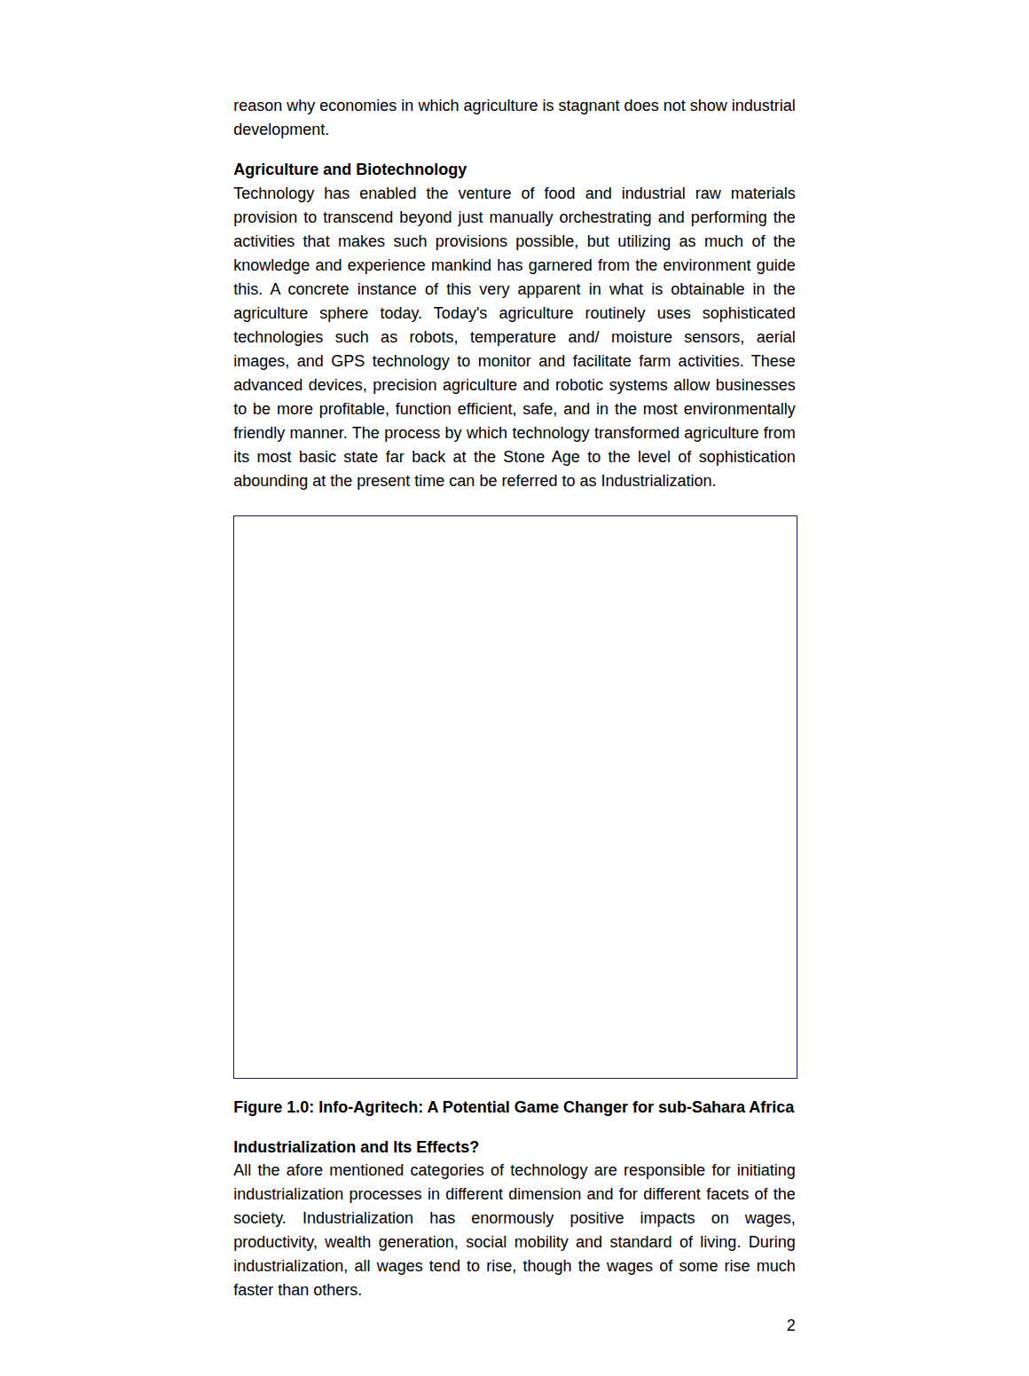reason why economies in which agriculture is stagnant does not show industrial development.
Agriculture and Biotechnology
Technology has enabled the venture of food and industrial raw materials provision to transcend beyond just manually orchestrating and performing the activities that makes such provisions possible, but utilizing as much of the knowledge and experience mankind has garnered from the environment guide this. A concrete instance of this very apparent in what is obtainable in the agriculture sphere today. Today's agriculture routinely uses sophisticated technologies such as robots, temperature and/ moisture sensors, aerial images, and GPS technology to monitor and facilitate farm activities. These advanced devices, precision agriculture and robotic systems allow businesses to be more profitable, function efficient, safe, and in the most environmentally friendly manner. The process by which technology transformed agriculture from its most basic state far back at the Stone Age to the level of sophistication abounding at the present time can be referred to as Industrialization.
Figure 1.0: Info-Agritech: A Potential Game Changer for sub-Sahara Africa
Industrialization and Its Effects?
All the afore mentioned categories of technology are responsible for initiating industrialization processes in different dimension and for different facets of the society. Industrialization has enormously positive impacts on wages, productivity, wealth generation, social mobility and standard of living. During industrialization, all wages tend to rise, though the wages of some rise much faster than others.
2